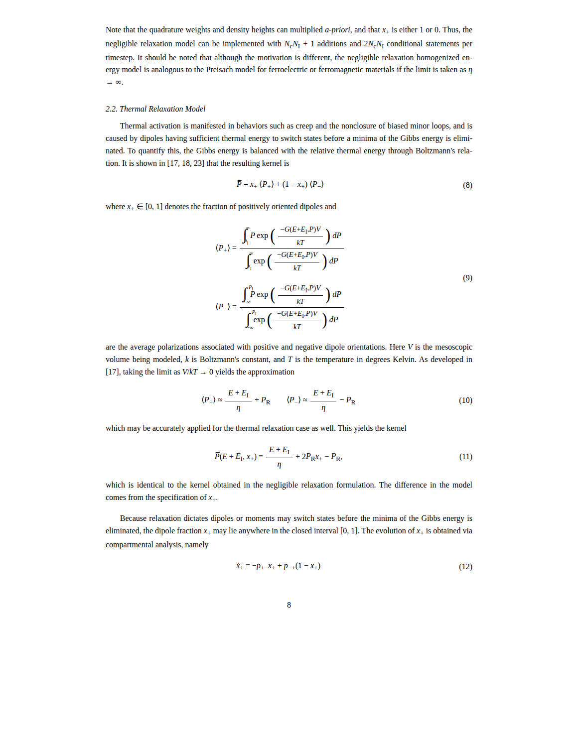Note that the quadrature weights and density heights can multiplied a-priori, and that x+ is either 1 or 0. Thus, the negligible relaxation model can be implemented with NcNI + 1 additions and 2NcNI conditional statements per timestep. It should be noted that although the motivation is different, the negligible relaxation homogenized energy model is analogous to the Preisach model for ferroelectric or ferromagnetic materials if the limit is taken as η → ∞.
2.2. Thermal Relaxation Model
Thermal activation is manifested in behaviors such as creep and the nonclosure of biased minor loops, and is caused by dipoles having sufficient thermal energy to switch states before a minima of the Gibbs energy is eliminated. To quantify this, the Gibbs energy is balanced with the relative thermal energy through Boltzmann's relation. It is shown in [17, 18, 23] that the resulting kernel is
P̅ = x+ ⟨P+⟩ + (1 − x+) ⟨P−⟩
(8)
where x+ ∈ [0, 1] denotes the fraction of positively oriented dipoles and
⟨P+⟩ = ∫∞PI P exp ( −G(E+EI,P)V kT ) dP ∫∞PI exp ( −G(E+EI,P)V kT ) dP
⟨P−⟩ = ∫−PI−∞ P exp ( −G(E+EI,P)V kT ) dP ∫−PI−∞ exp ( −G(E+EI,P)V kT ) dP
(9)
are the average polarizations associated with positive and negative dipole orientations. Here V is the mesoscopic volume being modeled, k is Boltzmann's constant, and T is the temperature in degrees Kelvin. As developed in [17], taking the limit as V/kT → 0 yields the approximation
⟨P+⟩ ≈ E + EI η + PR ⟨P−⟩ ≈ E + EI η − PR
(10)
which may be accurately applied for the thermal relaxation case as well. This yields the kernel
P̅(E + EI, x+) = E + EI η + 2PRx+ − PR,
(11)
which is identical to the kernel obtained in the negligible relaxation formulation. The difference in the model comes from the specification of x+.
Because relaxation dictates dipoles or moments may switch states before the minima of the Gibbs energy is eliminated, the dipole fraction x+ may lie anywhere in the closed interval [0, 1]. The evolution of x+ is obtained via compartmental analysis, namely
ẋ+ = −p+−x+ + p−+(1 − x+)
(12)
8